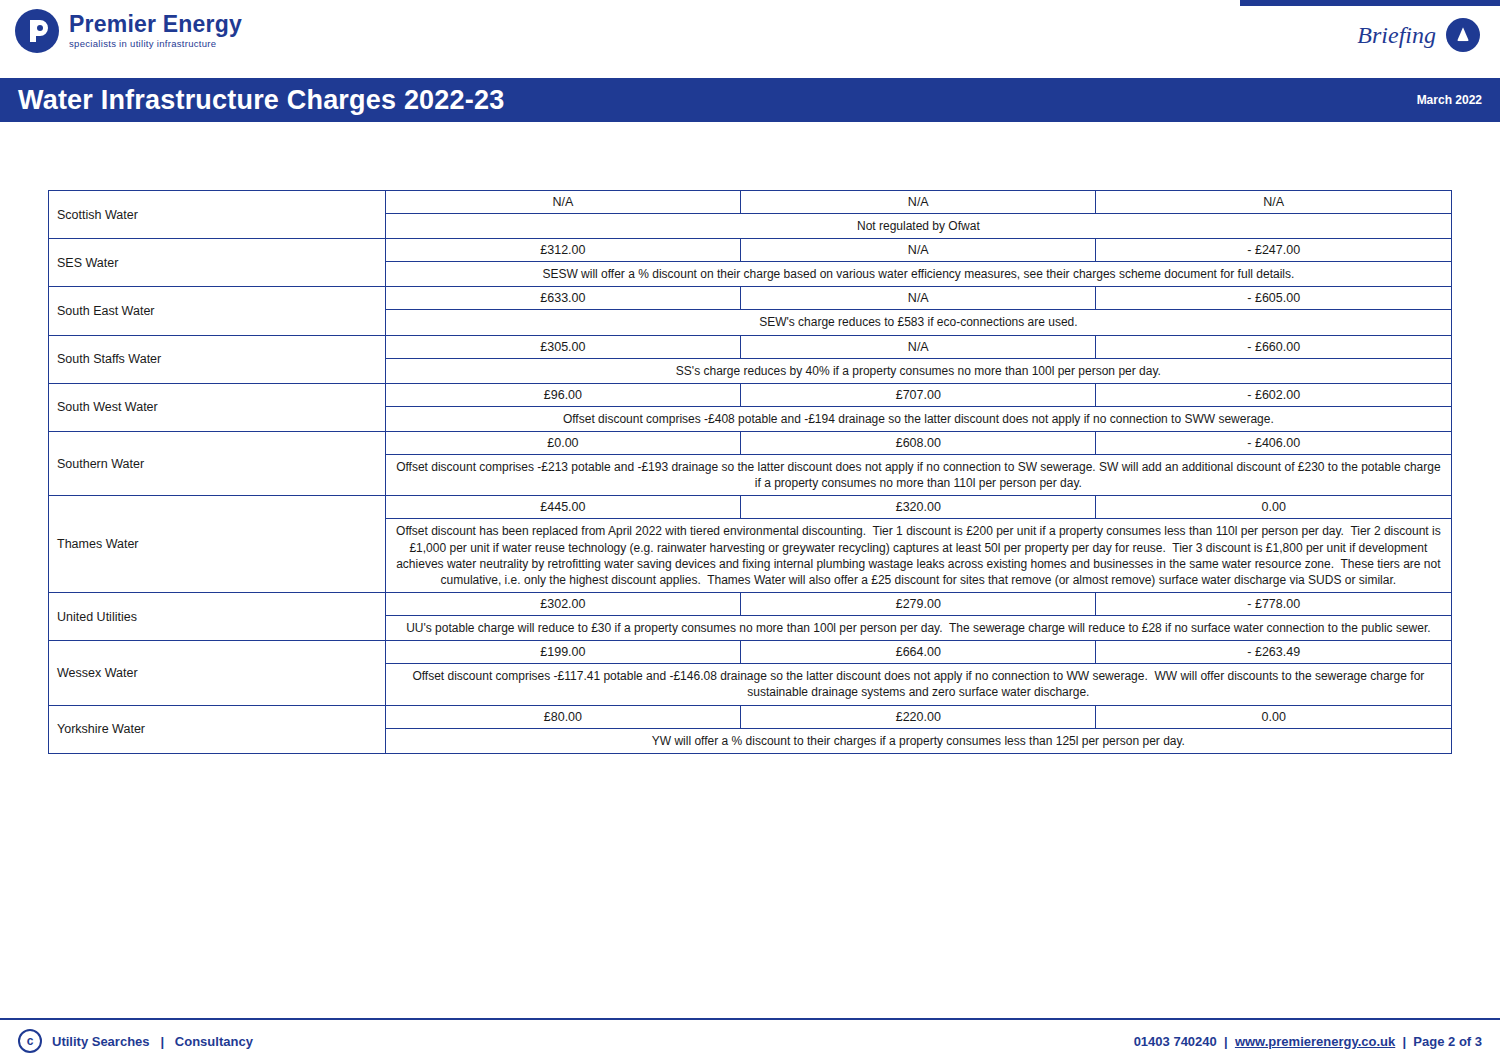Premier Energy
specialists in utility infrastructure
Briefing
Water Infrastructure Charges 2022-23
March 2022
| Scottish Water | N/A | N/A | N/A |
| Not regulated by Ofwat |
| SES Water | £312.00 | N/A | - £247.00 |
| SESW will offer a % discount on their charge based on various water efficiency measures, see their charges scheme document for full details. |
| South East Water | £633.00 | N/A | - £605.00 |
| SEW's charge reduces to £583 if eco-connections are used. |
| South Staffs Water | £305.00 | N/A | - £660.00 |
| SS's charge reduces by 40% if a property consumes no more than 100l per person per day. |
| South West Water | £96.00 | £707.00 | - £602.00 |
| Offset discount comprises -£408 potable and -£194 drainage so the latter discount does not apply if no connection to SWW sewerage. |
| Southern Water | £0.00 | £608.00 | - £406.00 |
| Offset discount comprises -£213 potable and -£193 drainage so the latter discount does not apply if no connection to SW sewerage. SW will add an additional discount of £230 to the potable charge if a property consumes no more than 110l per person per day. |
| Thames Water | £445.00 | £320.00 | 0.00 |
| Offset discount has been replaced from April 2022 with tiered environmental discounting. Tier 1 discount is £200 per unit if a property consumes less than 110l per person per day. Tier 2 discount is £1,000 per unit if water reuse technology (e.g. rainwater harvesting or greywater recycling) captures at least 50l per property per day for reuse. Tier 3 discount is £1,800 per unit if development achieves water neutrality by retrofitting water saving devices and fixing internal plumbing wastage leaks across existing homes and businesses in the same water resource zone. These tiers are not cumulative, i.e. only the highest discount applies. Thames Water will also offer a £25 discount for sites that remove (or almost remove) surface water discharge via SUDS or similar. |
| United Utilities | £302.00 | £279.00 | - £778.00 |
| UU's potable charge will reduce to £30 if a property consumes no more than 100l per person per day. The sewerage charge will reduce to £28 if no surface water connection to the public sewer. |
| Wessex Water | £199.00 | £664.00 | - £263.49 |
| Offset discount comprises -£117.41 potable and -£146.08 drainage so the latter discount does not apply if no connection to WW sewerage. WW will offer discounts to the sewerage charge for sustainable drainage systems and zero surface water discharge. |
| Yorkshire Water | £80.00 | £220.00 | 0.00 |
| YW will offer a % discount to their charges if a property consumes less than 125l per person per day. |
c Utility Searches | Consultancy
01403 740240 | www.premierenergy.co.uk | Page 2 of 3